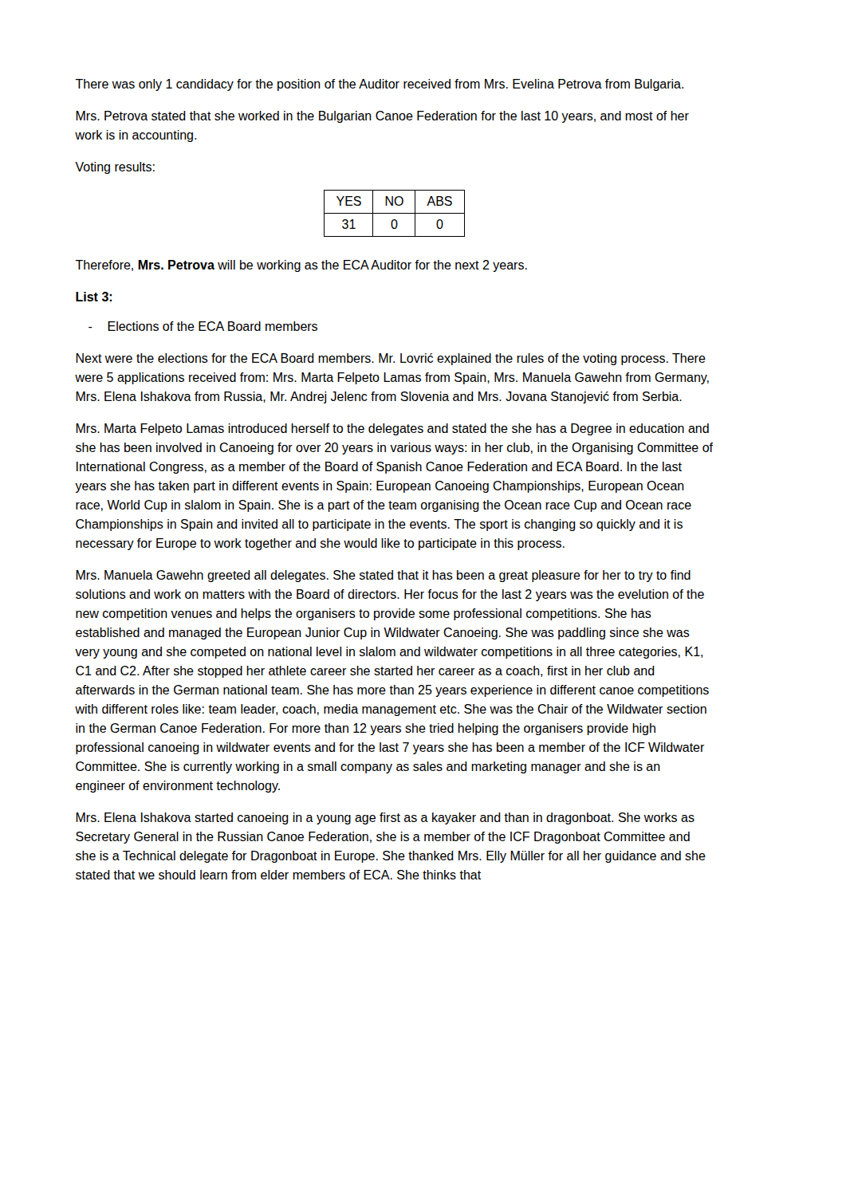There was only 1 candidacy for the position of the Auditor received from Mrs. Evelina Petrova from Bulgaria.
Mrs. Petrova stated that she worked in the Bulgarian Canoe Federation for the last 10 years, and most of her work is in accounting.
Voting results:
| YES | NO | ABS |
| 31 | 0 | 0 |
Therefore, Mrs. Petrova will be working as the ECA Auditor for the next 2 years.
List 3:
Elections of the ECA Board members
Next were the elections for the ECA Board members. Mr. Lovrić explained the rules of the voting process. There were 5 applications received from: Mrs. Marta Felpeto Lamas from Spain, Mrs. Manuela Gawehn from Germany, Mrs. Elena Ishakova from Russia, Mr. Andrej Jelenc from Slovenia and Mrs. Jovana Stanojević from Serbia.
Mrs. Marta Felpeto Lamas introduced herself to the delegates and stated the she has a Degree in education and she has been involved in Canoeing for over 20 years in various ways: in her club, in the Organising Committee of International Congress, as a member of the Board of Spanish Canoe Federation and ECA Board. In the last years she has taken part in different events in Spain: European Canoeing Championships, European Ocean race, World Cup in slalom in Spain. She is a part of the team organising the Ocean race Cup and Ocean race Championships in Spain and invited all to participate in the events. The sport is changing so quickly and it is necessary for Europe to work together and she would like to participate in this process.
Mrs. Manuela Gawehn greeted all delegates. She stated that it has been a great pleasure for her to try to find solutions and work on matters with the Board of directors. Her focus for the last 2 years was the evelution of the new competition venues and helps the organisers to provide some professional competitions. She has established and managed the European Junior Cup in Wildwater Canoeing. She was paddling since she was very young and she competed on national level in slalom and wildwater competitions in all three categories, K1, C1 and C2. After she stopped her athlete career she started her career as a coach, first in her club and afterwards in the German national team. She has more than 25 years experience in different canoe competitions with different roles like: team leader, coach, media management etc. She was the Chair of the Wildwater section in the German Canoe Federation. For more than 12 years she tried helping the organisers provide high professional canoeing in wildwater events and for the last 7 years she has been a member of the ICF Wildwater Committee. She is currently working in a small company as sales and marketing manager and she is an engineer of environment technology.
Mrs. Elena Ishakova started canoeing in a young age first as a kayaker and than in dragonboat. She works as Secretary General in the Russian Canoe Federation, she is a member of the ICF Dragonboat Committee and she is a Technical delegate for Dragonboat in Europe. She thanked Mrs. Elly Müller for all her guidance and she stated that we should learn from elder members of ECA. She thinks that